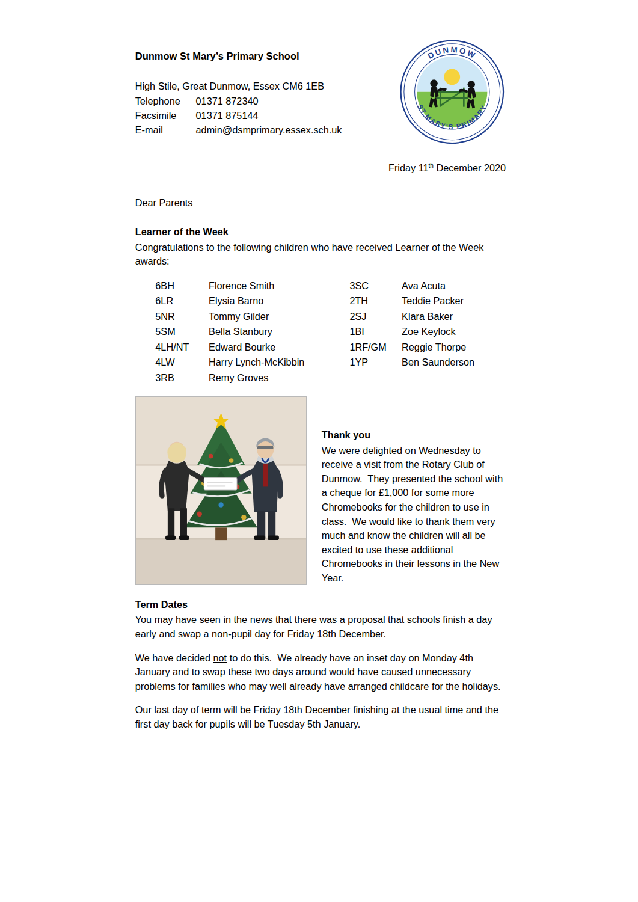Dunmow St Mary’s Primary School
High Stile, Great Dunmow, Essex CM6 1EB
Telephone 01371 872340
Facsimile 01371 875144
E-mail admin@dsmprimary.essex.sch.uk
DUNMOW ST.MARY'S PRIMARY
Friday 11th December 2020
Dear Parents
Learner of the Week
Congratulations to the following children who have received Learner of the Week awards:
| 6BH | Florence Smith | 3SC | Ava Acuta |
| 6LR | Elysia Barno | 2TH | Teddie Packer |
| 5NR | Tommy Gilder | 2SJ | Klara Baker |
| 5SM | Bella Stanbury | 1BI | Zoe Keylock |
| 4LH/NT | Edward Bourke | 1RF/GM | Reggie Thorpe |
| 4LW | Harry Lynch-McKibbin | 1YP | Ben Saunderson |
| 3RB | Remy Groves | | |
Thank you
We were delighted on Wednesday to receive a visit from the Rotary Club of Dunmow. They presented the school with a cheque for £1,000 for some more Chromebooks for the children to use in class. We would like to thank them very much and know the children will all be excited to use these additional Chromebooks in their lessons in the New Year.
Term Dates
You may have seen in the news that there was a proposal that schools finish a day early and swap a non-pupil day for Friday 18th December.
We have decided not to do this. We already have an inset day on Monday 4th January and to swap these two days around would have caused unnecessary problems for families who may well already have arranged childcare for the holidays.
Our last day of term will be Friday 18th December finishing at the usual time and the first day back for pupils will be Tuesday 5th January.